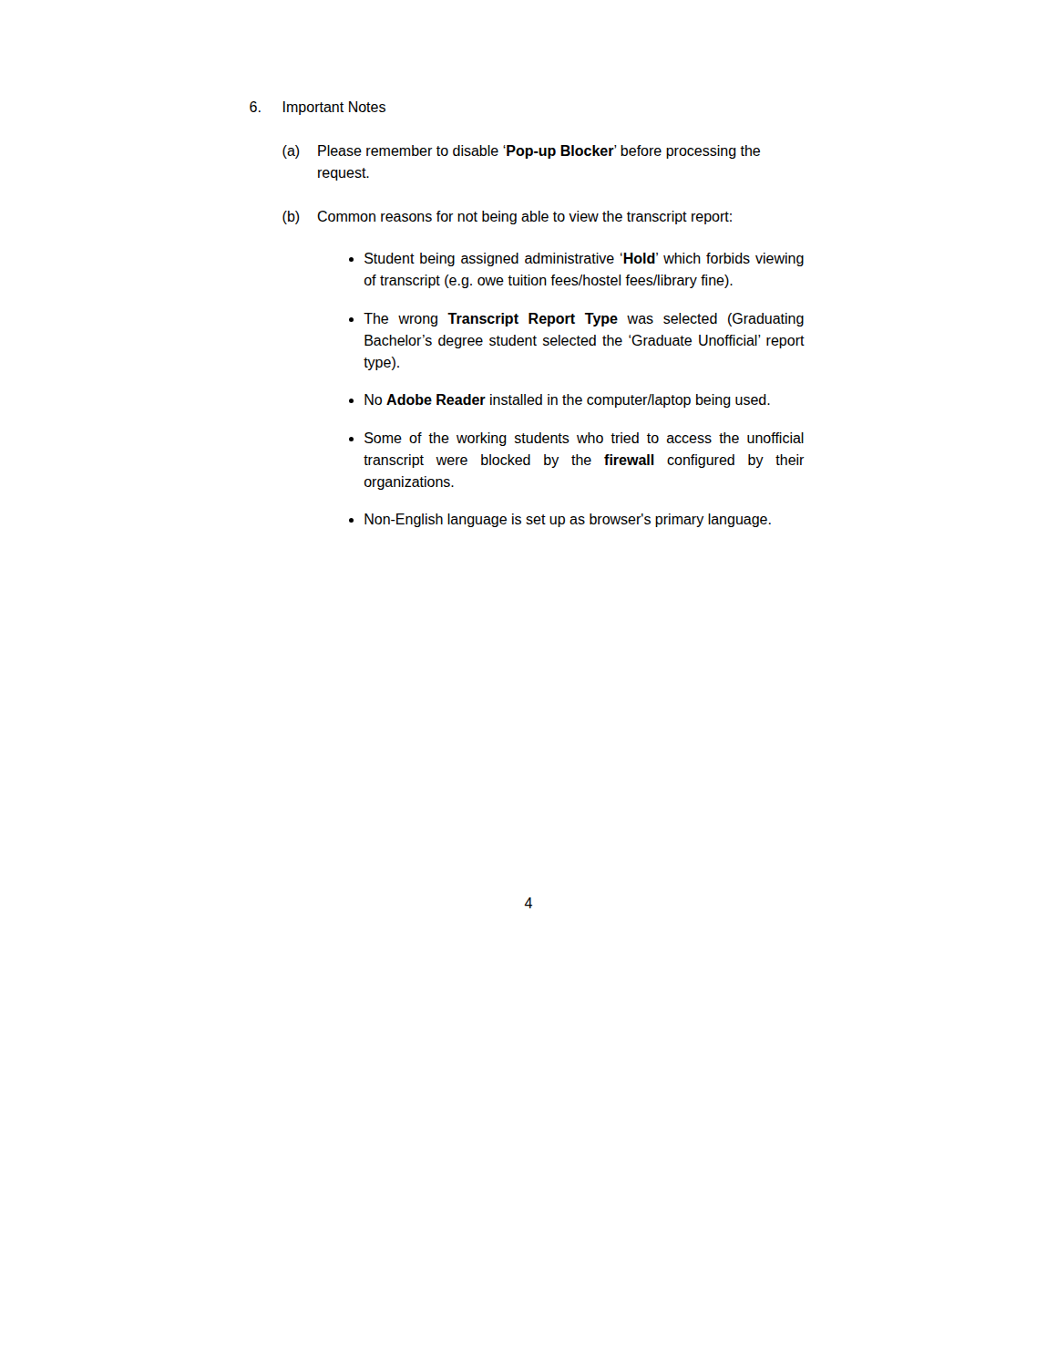6. Important Notes
(a) Please remember to disable ‘Pop-up Blocker’ before processing the request.
(b) Common reasons for not being able to view the transcript report:
Student being assigned administrative ‘Hold’ which forbids viewing of transcript (e.g. owe tuition fees/hostel fees/library fine).
The wrong Transcript Report Type was selected (Graduating Bachelor’s degree student selected the ‘Graduate Unofficial’ report type).
No Adobe Reader installed in the computer/laptop being used.
Some of the working students who tried to access the unofficial transcript were blocked by the firewall configured by their organizations.
Non-English language is set up as browser's primary language.
4